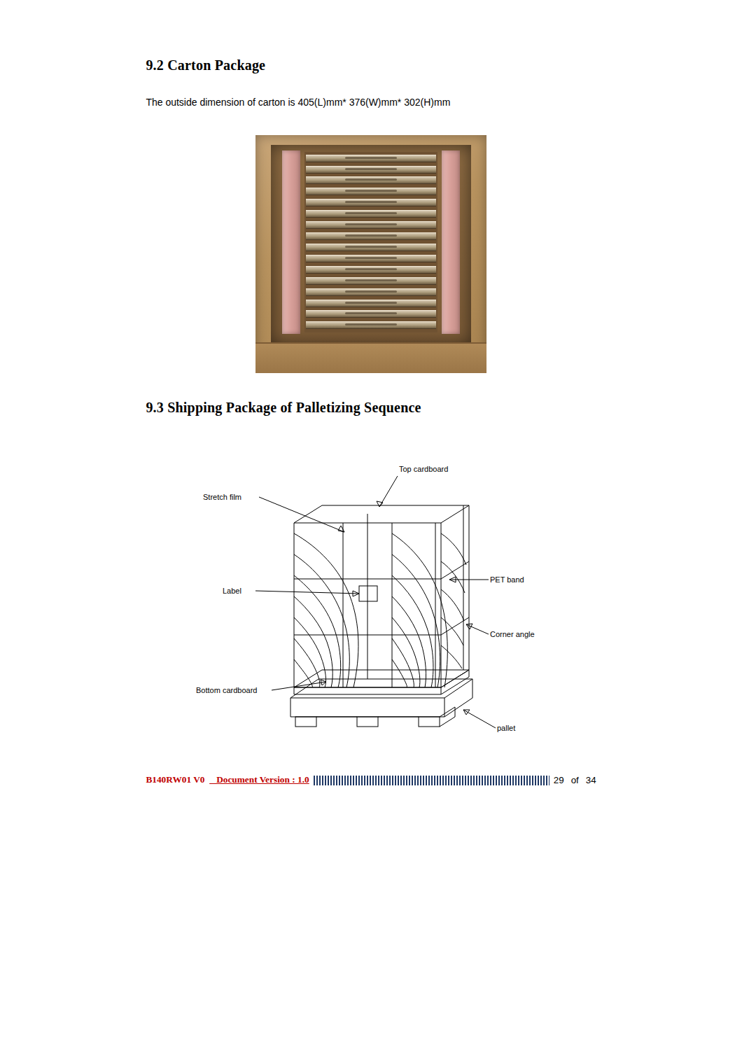9.2 Carton Package
The outside dimension of carton is 405(L)mm* 376(W)mm* 302(H)mm
9.3 Shipping Package of Palletizing Sequence
Top cardboard Stretch film Label PET band Corner angle Bottom cardboard pallet
B140RW01 V0 Document Version : 1.0 29of34